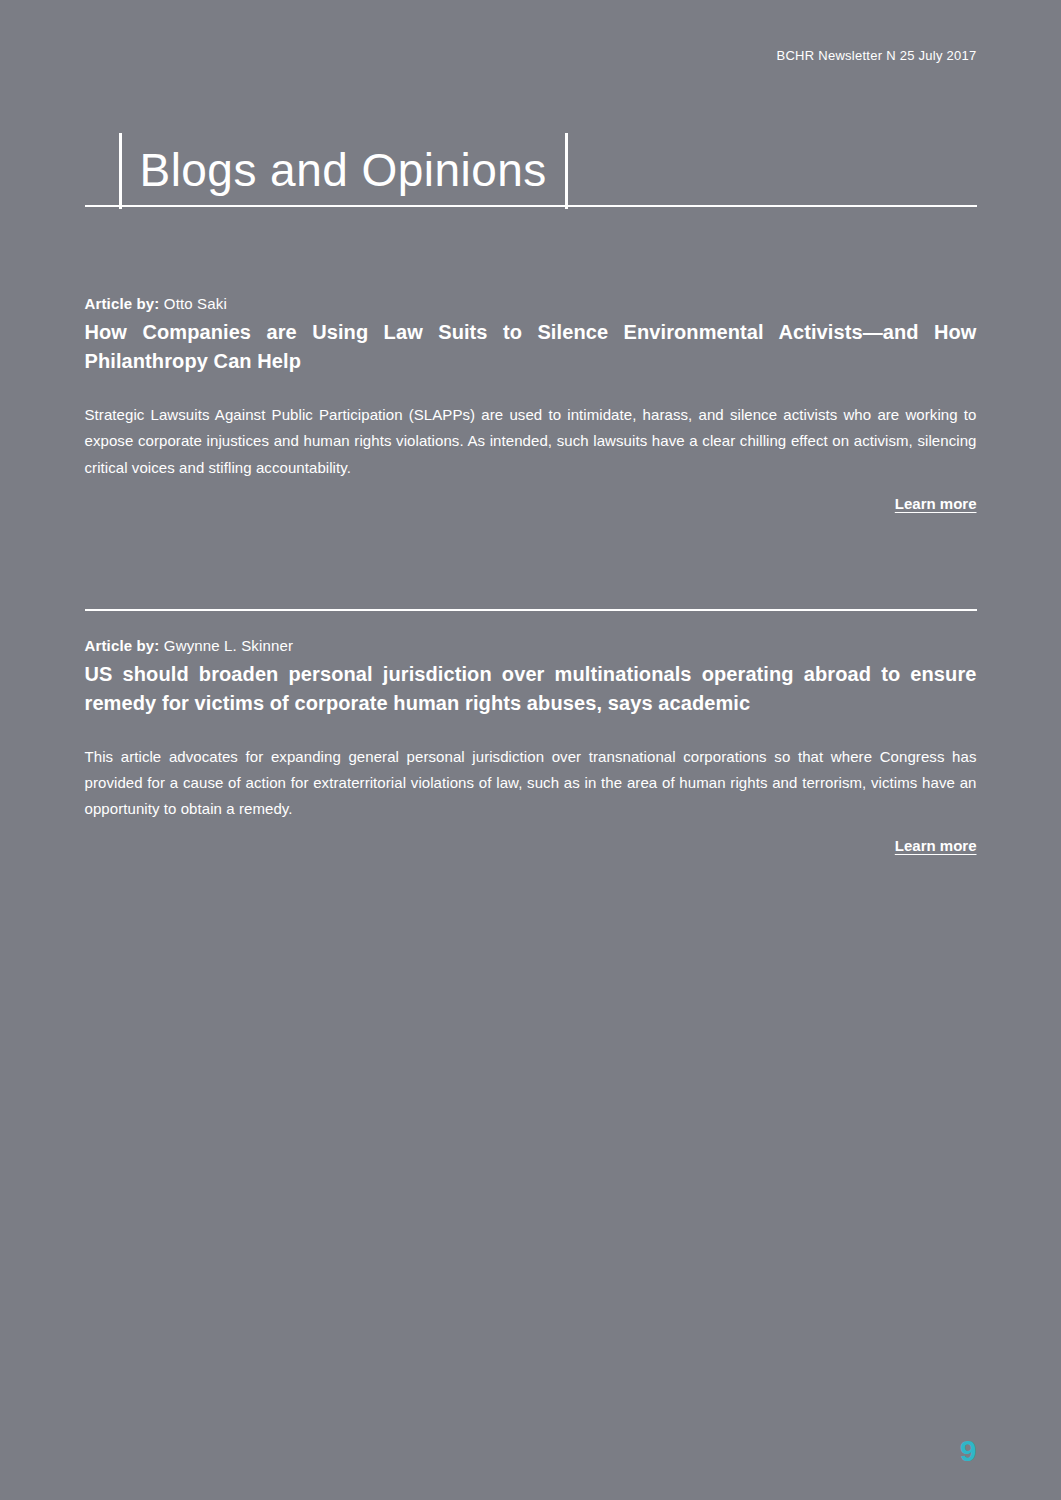BCHR Newsletter N 25 July 2017
Blogs and Opinions
Article by: Otto Saki
How Companies are Using Law Suits to Silence Environmental Activists—and How Philanthropy Can Help
Strategic Lawsuits Against Public Participation (SLAPPs) are used to intimidate, harass, and silence activists who are working to expose corporate injustices and human rights violations. As intended, such lawsuits have a clear chilling effect on activism, silencing critical voices and stifling accountability.
Learn more
Article by: Gwynne L. Skinner
US should broaden personal jurisdiction over multinationals operating abroad to ensure remedy for victims of corporate human rights abuses, says academic
This article advocates for expanding general personal jurisdiction over transnational corporations so that where Congress has provided for a cause of action for extraterritorial violations of law, such as in the area of human rights and terrorism, victims have an opportunity to obtain a remedy.
Learn more
9